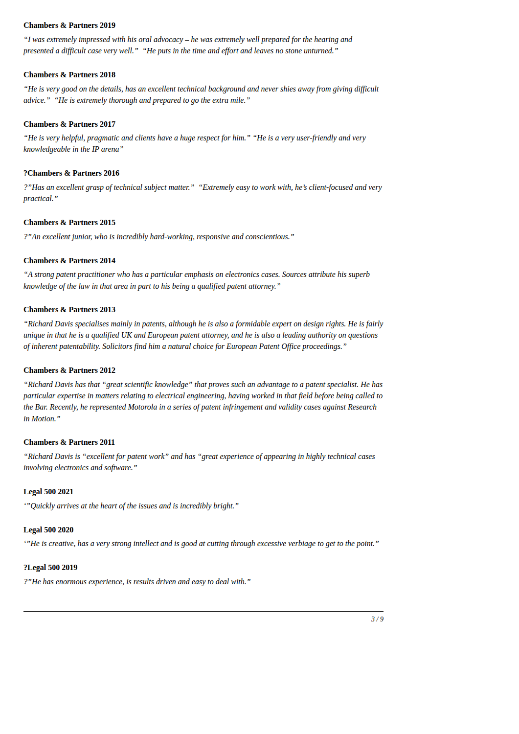Chambers & Partners 2019
“I was extremely impressed with his oral advocacy – he was extremely well prepared for the hearing and presented a difficult case very well.” “He puts in the time and effort and leaves no stone unturned.”
Chambers & Partners 2018
“He is very good on the details, has an excellent technical background and never shies away from giving difficult advice.” “He is extremely thorough and prepared to go the extra mile.”
Chambers & Partners 2017
“He is very helpful, pragmatic and clients have a huge respect for him.” “He is a very user-friendly and very knowledgeable in the IP arena”
?Chambers & Partners 2016
?”Has an excellent grasp of technical subject matter.” “Extremely easy to work with, he’s client-focused and very practical.”
Chambers & Partners 2015
?”An excellent junior, who is incredibly hard-working, responsive and conscientious.”
Chambers & Partners 2014
“A strong patent practitioner who has a particular emphasis on electronics cases. Sources attribute his superb knowledge of the law in that area in part to his being a qualified patent attorney.”
Chambers & Partners 2013
“Richard Davis specialises mainly in patents, although he is also a formidable expert on design rights. He is fairly unique in that he is a qualified UK and European patent attorney, and he is also a leading authority on questions of inherent patentability. Solicitors find him a natural choice for European Patent Office proceedings.”
Chambers & Partners 2012
“Richard Davis has that “great scientific knowledge” that proves such an advantage to a patent specialist. He has particular expertise in matters relating to electrical engineering, having worked in that field before being called to the Bar. Recently, he represented Motorola in a series of patent infringement and validity cases against Research in Motion.”
Chambers & Partners 2011
“Richard Davis is “excellent for patent work” and has “great experience of appearing in highly technical cases involving electronics and software.”
Legal 500 2021
‘”Quickly arrives at the heart of the issues and is incredibly bright.”
Legal 500 2020
‘”He is creative, has a very strong intellect and is good at cutting through excessive verbiage to get to the point.”
?Legal 500 2019
?”He has enormous experience, is results driven and easy to deal with.”
3 / 9